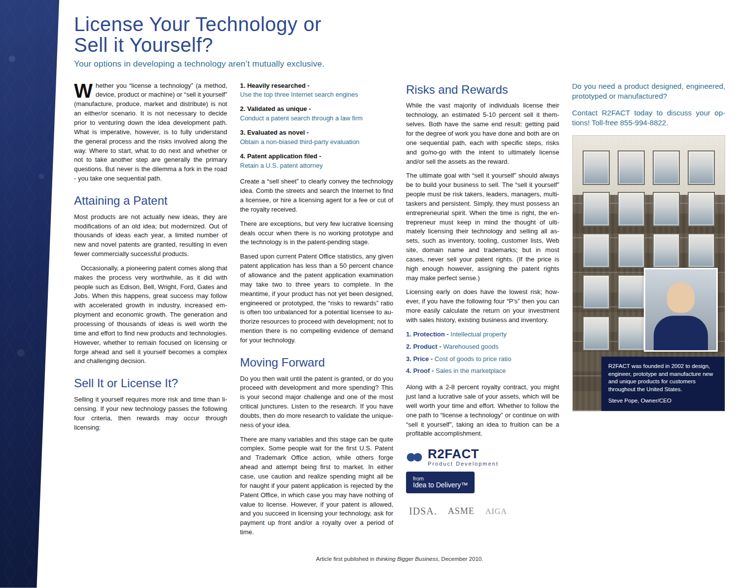License Your Technology or
Sell it Yourself?
Your options in developing a technology aren’t mutually exclusive.
Whether you “license a technology” (a method, device, product or machine) or “sell it yourself” (manufacture, produce, market and distribute) is not an either/or scenario. It is not necessary to decide prior to venturing down the idea development path. What is imperative, however, is to fully understand the general process and the risks involved along the way. Where to start, what to do next and whether or not to take another step are generally the primary questions. But never is the dilemma a fork in the road - you take one sequential path.
Attaining a Patent
Most products are not actually new ideas, they are modifications of an old idea; but modernized. Out of thousands of ideas each year, a limited number of new and novel patents are granted, resulting in even fewer commercially successful products.
Occasionally, a pioneering patent comes along that makes the process very worthwhile, as it did with people such as Edison, Bell, Wright, Ford, Gates and Jobs. When this happens, great success may follow with accelerated growth in industry, increased employment and economic growth. The generation and processing of thousands of ideas is well worth the time and effort to find new products and technologies. However, whether to remain focused on licensing or forge ahead and sell it yourself becomes a complex and challenging decision.
Sell It or License It?
Selling it yourself requires more risk and time than licensing. If your new technology passes the following four criteria, then rewards may occur through licensing:
1. Heavily researched - Use the top three Internet search engines
2. Validated as unique - Conduct a patent search through a law firm
3. Evaluated as novel - Obtain a non-biased third-party evaluation
4. Patent application filed - Retain a U.S. patent attorney
Create a “sell sheet” to clearly convey the technology idea. Comb the streets and search the Internet to find a licensee, or hire a licensing agent for a fee or cut of the royalty received.
There are exceptions, but very few lucrative licensing deals occur when there is no working prototype and the technology is in the patent-pending stage.
Based upon current Patent Office statistics, any given patent application has less than a 50 percent chance of allowance and the patent application examination may take two to three years to complete. In the meantime, if your product has not yet been designed, engineered or prototyped, the “risks to rewards” ratio is often too unbalanced for a potential licensee to authorize resources to proceed with development; not to mention there is no compelling evidence of demand for your technology.
Moving Forward
Do you then wait until the patent is granted, or do you proceed with development and more spending? This is your second major challenge and one of the most critical junctures. Listen to the research. If you have doubts, then do more research to validate the uniqueness of your idea.
There are many variables and this stage can be quite complex. Some people wait for the first U.S. Patent and Trademark Office action, while others forge ahead and attempt being first to market. In either case, use caution and realize spending might all be for naught if your patent application is rejected by the Patent Office, in which case you may have nothing of value to license. However, if your patent is allowed, and you succeed in licensing your technology, ask for payment up front and/or a royalty over a period of time.
Risks and Rewards
While the vast majority of individuals license their technology, an estimated 5-10 percent sell it themselves. Both have the same end result: getting paid for the degree of work you have done and both are on one sequential path, each with specific steps, risks and go/no-go with the intent to ultimately license and/or sell the assets as the reward.
The ultimate goal with “sell it yourself” should always be to build your business to sell. The “sell it yourself” people must be risk takers, leaders, managers, multi-taskers and persistent. Simply, they must possess an entrepreneurial spirit. When the time is right, the entrepreneur must keep in mind the thought of ultimately licensing their technology and selling all assets, such as inventory, tooling, customer lists, Web site, domain name and trademarks; but in most cases, never sell your patent rights. (If the price is high enough however, assigning the patent rights may make perfect sense.)
Licensing early on does have the lowest risk; however, if you have the following four “P’s” then you can more easily calculate the return on your investment with sales history, existing business and inventory.
1. Protection - Intellectual property
2. Product - Warehoused goods
3. Price - Cost of goods to price ratio
4. Proof - Sales in the marketplace
Along with a 2-8 percent royalty contract, you might just land a lucrative sale of your assets, which will be well worth your time and effort. Whether to follow the one path to “license a technology” or continue on with “sell it yourself”, taking an idea to fruition can be a profitable accomplishment.
R2FACTProduct Development
from Idea to Delivery™
IDSA. ASME AIGA
Do you need a product designed, engineered, prototyped or manufactured?
Contact R2FACT today to discuss your options! Toll-free 855-994-8822.
R2FACT was founded in 2002 to design, engineer, prototype and manufacture new and unique products for customers throughout the United States.
Steve Pope, Owner/CEO
Article first published in thinking Bigger Business, December 2010.